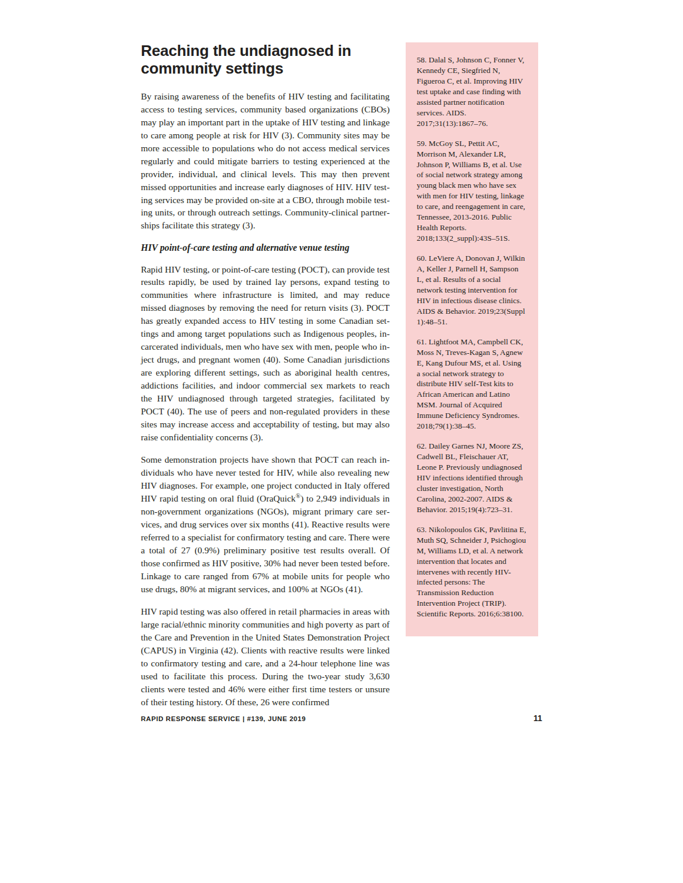Reaching the undiagnosed in community settings
By raising awareness of the benefits of HIV testing and facilitating access to testing services, community based organizations (CBOs) may play an important part in the uptake of HIV testing and linkage to care among people at risk for HIV (3). Community sites may be more accessible to populations who do not access medical services regularly and could mitigate barriers to testing experienced at the provider, individual, and clinical levels. This may then prevent missed opportunities and increase early diagnoses of HIV. HIV testing services may be provided on-site at a CBO, through mobile testing units, or through outreach settings. Community-clinical partnerships facilitate this strategy (3).
HIV point-of-care testing and alternative venue testing
Rapid HIV testing, or point-of-care testing (POCT), can provide test results rapidly, be used by trained lay persons, expand testing to communities where infrastructure is limited, and may reduce missed diagnoses by removing the need for return visits (3). POCT has greatly expanded access to HIV testing in some Canadian settings and among target populations such as Indigenous peoples, incarcerated individuals, men who have sex with men, people who inject drugs, and pregnant women (40). Some Canadian jurisdictions are exploring different settings, such as aboriginal health centres, addictions facilities, and indoor commercial sex markets to reach the HIV undiagnosed through targeted strategies, facilitated by POCT (40). The use of peers and non-regulated providers in these sites may increase access and acceptability of testing, but may also raise confidentiality concerns (3).
Some demonstration projects have shown that POCT can reach individuals who have never tested for HIV, while also revealing new HIV diagnoses. For example, one project conducted in Italy offered HIV rapid testing on oral fluid (OraQuick®) to 2,949 individuals in non-government organizations (NGOs), migrant primary care services, and drug services over six months (41). Reactive results were referred to a specialist for confirmatory testing and care. There were a total of 27 (0.9%) preliminary positive test results overall. Of those confirmed as HIV positive, 30% had never been tested before. Linkage to care ranged from 67% at mobile units for people who use drugs, 80% at migrant services, and 100% at NGOs (41).
HIV rapid testing was also offered in retail pharmacies in areas with large racial/ethnic minority communities and high poverty as part of the Care and Prevention in the United States Demonstration Project (CAPUS) in Virginia (42). Clients with reactive results were linked to confirmatory testing and care, and a 24-hour telephone line was used to facilitate this process. During the two-year study 3,630 clients were tested and 46% were either first time testers or unsure of their testing history. Of these, 26 were confirmed
58. Dalal S, Johnson C, Fonner V, Kennedy CE, Siegfried N, Figueroa C, et al. Improving HIV test uptake and case finding with assisted partner notification services. AIDS. 2017;31(13):1867–76.
59. McGoy SL, Pettit AC, Morrison M, Alexander LR, Johnson P, Williams B, et al. Use of social network strategy among young black men who have sex with men for HIV testing, linkage to care, and reengagement in care, Tennessee, 2013-2016. Public Health Reports. 2018;133(2_suppl):43S–51S.
60. LeViere A, Donovan J, Wilkin A, Keller J, Parnell H, Sampson L, et al. Results of a social network testing intervention for HIV in infectious disease clinics. AIDS & Behavior. 2019;23(Suppl 1):48–51.
61. Lightfoot MA, Campbell CK, Moss N, Treves-Kagan S, Agnew E, Kang Dufour MS, et al. Using a social network strategy to distribute HIV self-Test kits to African American and Latino MSM. Journal of Acquired Immune Deficiency Syndromes. 2018;79(1):38–45.
62. Dailey Garnes NJ, Moore ZS, Cadwell BL, Fleischauer AT, Leone P. Previously undiagnosed HIV infections identified through cluster investigation, North Carolina, 2002-2007. AIDS & Behavior. 2015;19(4):723–31.
63. Nikolopoulos GK, Pavlitina E, Muth SQ, Schneider J, Psichogiou M, Williams LD, et al. A network intervention that locates and intervenes with recently HIV-infected persons: The Transmission Reduction Intervention Project (TRIP). Scientific Reports. 2016;6:38100.
RAPID RESPONSE SERVICE | #139, JUNE 2019
11